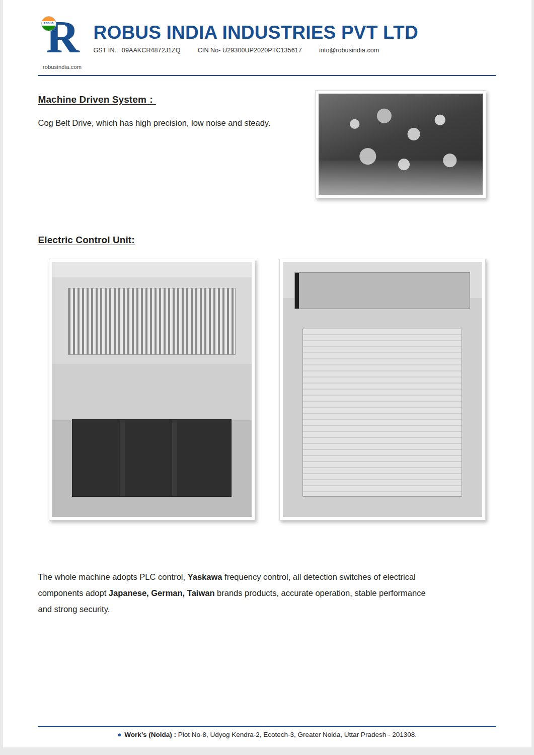ROBUS
R
robusindia.com
ROBUS INDIA INDUSTRIES PVT LTD
GST IN.: 09AAKCR4872J1ZQ CIN No- U29300UP2020PTC135617 info@robusindia.com
Machine Driven System：
Cog Belt Drive, which has high precision, low noise and steady.
Electric Control Unit:
The whole machine adopts PLC control, Yaskawa frequency control, all detection switches of electrical components adopt Japanese, German, Taiwan brands products, accurate operation, stable performance and strong security.
●Work’s (Noida) : Plot No-8, Udyog Kendra-2, Ecotech-3, Greater Noida, Uttar Pradesh - 201308.